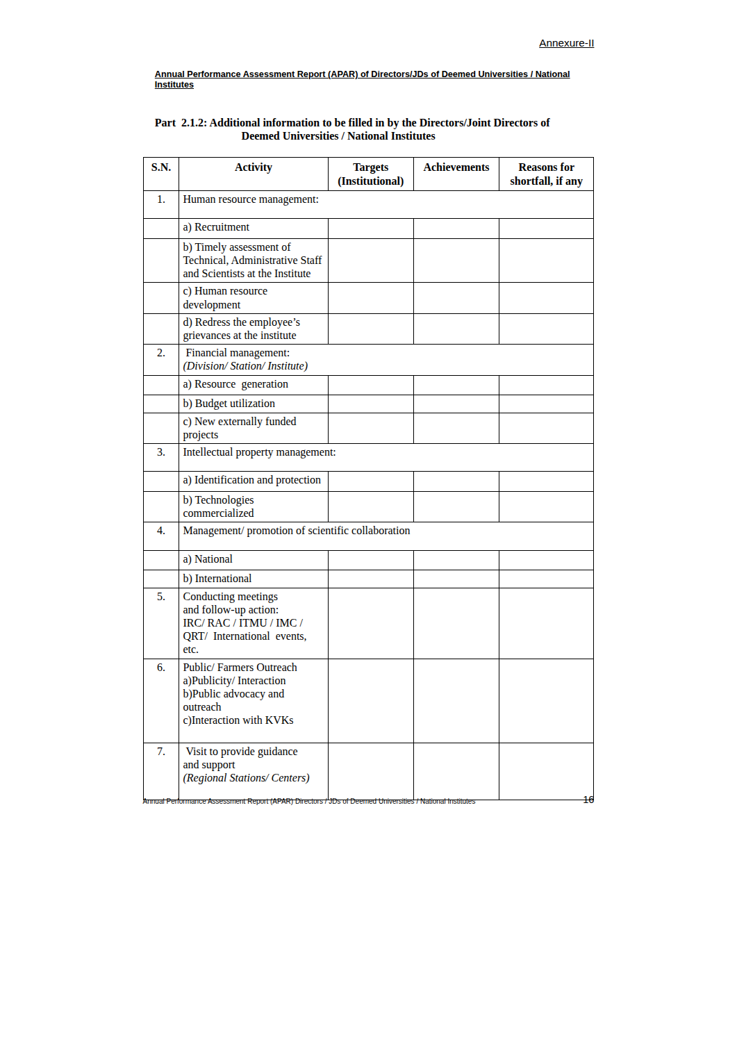Annexure-II
Annual Performance Assessment Report (APAR) of Directors/JDs of Deemed Universities / National Institutes
Part 2.1.2: Additional information to be filled in by the Directors/Joint Directors of Deemed Universities / National Institutes
| S.N. | Activity | Targets (Institutional) | Achievements | Reasons for shortfall, if any |
| --- | --- | --- | --- | --- |
| 1. | Human resource management: |
| | a) Recruitment | | | |
| | b) Timely assessment of Technical, Administrative Staff and Scientists at the Institute | | | |
| | c) Human resource development | | | |
| | d) Redress the employee’s grievances at the institute | | | |
| 2. | Financial management: (Division/ Station/ Institute) |
| | a) Resource generation | | | |
| | b) Budget utilization | | | |
| | c) New externally funded projects | | | |
| 3. | Intellectual property management: |
| | a) Identification and protection | | | |
| | b) Technologies commercialized | | | |
| 4. | Management/ promotion of scientific collaboration |
| | a) National | | | |
| | b) International | | | |
| 5. | Conducting meetings and follow-up action: IRC/ RAC / ITMU / IMC / QRT/ International events, etc. | | | |
| 6. | Public/ Farmers Outreach a)Publicity/ Interaction b)Public advocacy and outreach c)Interaction with KVKs | | | |
| 7. | Visit to provide guidance and support (Regional Stations/ Centers) | | | |
Annual Performance Assessment Report (APAR) Directors / JDs of Deemed Universities / National Institutes 16